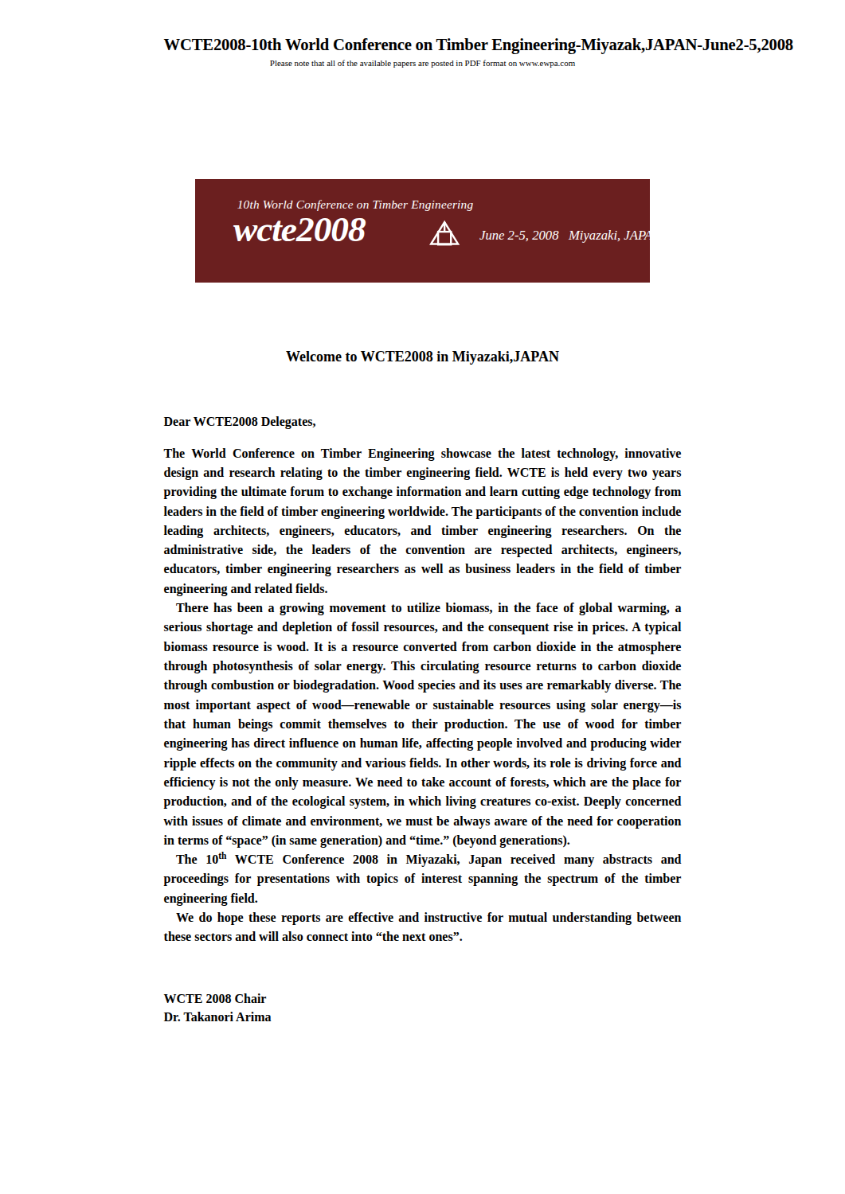WCTE2008-10th World Conference on Timber Engineering-Miyazak,JAPAN-June2-5,2008
Please note that all of the available papers are posted in PDF format on www.ewpa.com
10th World Conference on Timber Engineering
wcte2008
June 2-5, 2008 Miyazaki, JAPAN
Welcome to WCTE2008 in Miyazaki,JAPAN
Dear WCTE2008 Delegates,
The World Conference on Timber Engineering showcase the latest technology, innovative design and research relating to the timber engineering field. WCTE is held every two years providing the ultimate forum to exchange information and learn cutting edge technology from leaders in the field of timber engineering worldwide. The participants of the convention include leading architects, engineers, educators, and timber engineering researchers. On the administrative side, the leaders of the convention are respected architects, engineers, educators, timber engineering researchers as well as business leaders in the field of timber engineering and related fields.
There has been a growing movement to utilize biomass, in the face of global warming, a serious shortage and depletion of fossil resources, and the consequent rise in prices. A typical biomass resource is wood. It is a resource converted from carbon dioxide in the atmosphere through photosynthesis of solar energy. This circulating resource returns to carbon dioxide through combustion or biodegradation. Wood species and its uses are remarkably diverse. The most important aspect of wood—renewable or sustainable resources using solar energy—is that human beings commit themselves to their production. The use of wood for timber engineering has direct influence on human life, affecting people involved and producing wider ripple effects on the community and various fields. In other words, its role is driving force and efficiency is not the only measure. We need to take account of forests, which are the place for production, and of the ecological system, in which living creatures co-exist. Deeply concerned with issues of climate and environment, we must be always aware of the need for cooperation in terms of “space” (in same generation) and “time.” (beyond generations).
The 10th WCTE Conference 2008 in Miyazaki, Japan received many abstracts and proceedings for presentations with topics of interest spanning the spectrum of the timber engineering field.
We do hope these reports are effective and instructive for mutual understanding between these sectors and will also connect into “the next ones”.
WCTE 2008 Chair
Dr. Takanori Arima